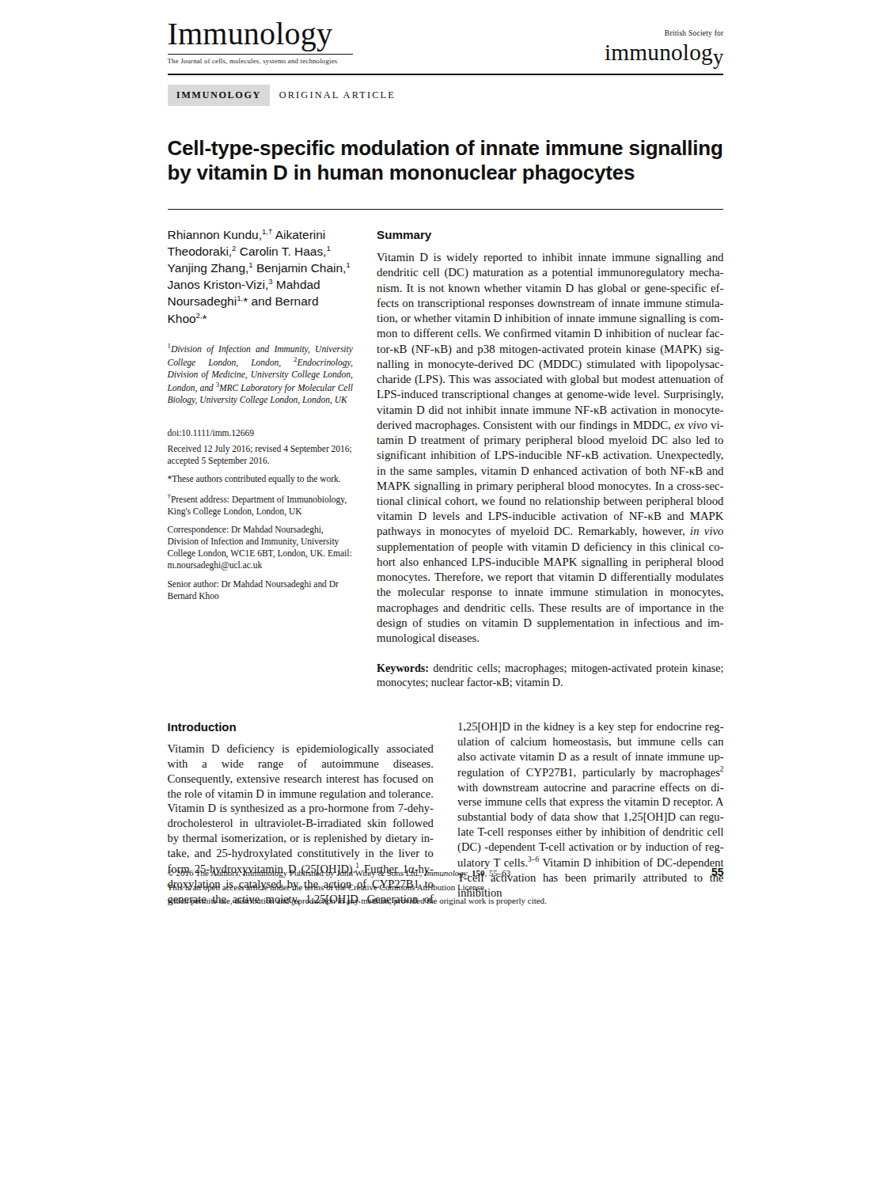Immunology
The Journal of cells, molecules, systems and technologies
British Society for
immunology
IMMUNOLOGY
ORIGINAL ARTICLE
Cell-type-specific modulation of innate immune signalling by vitamin D in human mononuclear phagocytes
Rhiannon Kundu,1,† Aikaterini Theodoraki,2 Carolin T. Haas,1 Yanjing Zhang,1 Benjamin Chain,1 Janos Kriston-Vizi,3 Mahdad Noursadeghi1,* and Bernard Khoo2,*
1Division of Infection and Immunity, University College London, London, 2Endocrinology, Division of Medicine, University College London, London, and 3MRC Laboratory for Molecular Cell Biology, University College London, London, UK
doi:10.1111/imm.12669
Received 12 July 2016; revised 4 September 2016; accepted 5 September 2016.
*These authors contributed equally to the work.
†Present address: Department of Immunobiology, King's College London, London, UK
Correspondence: Dr Mahdad Noursadeghi, Division of Infection and Immunity, University College London, WC1E 6BT, London, UK. Email: m.noursadeghi@ucl.ac.uk
Senior author: Dr Mahdad Noursadeghi and Dr Bernard Khoo
Summary
Vitamin D is widely reported to inhibit innate immune signalling and dendritic cell (DC) maturation as a potential immunoregulatory mechanism. It is not known whether vitamin D has global or gene-specific effects on transcriptional responses downstream of innate immune stimulation, or whether vitamin D inhibition of innate immune signalling is common to different cells. We confirmed vitamin D inhibition of nuclear factor-κB (NF-κB) and p38 mitogen-activated protein kinase (MAPK) signalling in monocyte-derived DC (MDDC) stimulated with lipopolysaccharide (LPS). This was associated with global but modest attenuation of LPS-induced transcriptional changes at genome-wide level. Surprisingly, vitamin D did not inhibit innate immune NF-κB activation in monocyte-derived macrophages. Consistent with our findings in MDDC, ex vivo vitamin D treatment of primary peripheral blood myeloid DC also led to significant inhibition of LPS-inducible NF-κB activation. Unexpectedly, in the same samples, vitamin D enhanced activation of both NF-κB and MAPK signalling in primary peripheral blood monocytes. In a cross-sectional clinical cohort, we found no relationship between peripheral blood vitamin D levels and LPS-inducible activation of NF-κB and MAPK pathways in monocytes of myeloid DC. Remarkably, however, in vivo supplementation of people with vitamin D deficiency in this clinical cohort also enhanced LPS-inducible MAPK signalling in peripheral blood monocytes. Therefore, we report that vitamin D differentially modulates the molecular response to innate immune stimulation in monocytes, macrophages and dendritic cells. These results are of importance in the design of studies on vitamin D supplementation in infectious and immunological diseases.
Keywords: dendritic cells; macrophages; mitogen-activated protein kinase; monocytes; nuclear factor-κB; vitamin D.
Introduction
Vitamin D deficiency is epidemiologically associated with a wide range of autoimmune diseases. Consequently, extensive research interest has focused on the role of vitamin D in immune regulation and tolerance. Vitamin D is synthesized as a pro-hormone from 7-dehydrocholesterol in ultraviolet-B-irradiated skin followed by thermal isomerization, or is replenished by dietary intake, and 25-hydroxylated constitutively in the liver to form 25-hydroxyvitamin D (25[OH]D).1 Further 1α-hydroxylation is catalysed by the action of CYP27B1 to generate the active moiety, 1,25[OH]D. Generation of 1,25[OH]D in the kidney is a key step for endocrine regulation of calcium homeostasis, but immune cells can also activate vitamin D as a result of innate immune up-regulation of CYP27B1, particularly by macrophages2 with downstream autocrine and paracrine effects on diverse immune cells that express the vitamin D receptor. A substantial body of data show that 1,25[OH]D can regulate T-cell responses either by inhibition of dendritic cell (DC) -dependent T-cell activation or by induction of regulatory T cells.3–6 Vitamin D inhibition of DC-dependent T-cell activation has been primarily attributed to the inhibition
© 2016 The Authors. Immunology Published by John Wiley & Sons Ltd., Immunology, 150, 55–63
55
This is an open access article under the terms of the Creative Commons Attribution License,
which permits use, distribution and reproduction in any medium, provided the original work is properly cited.